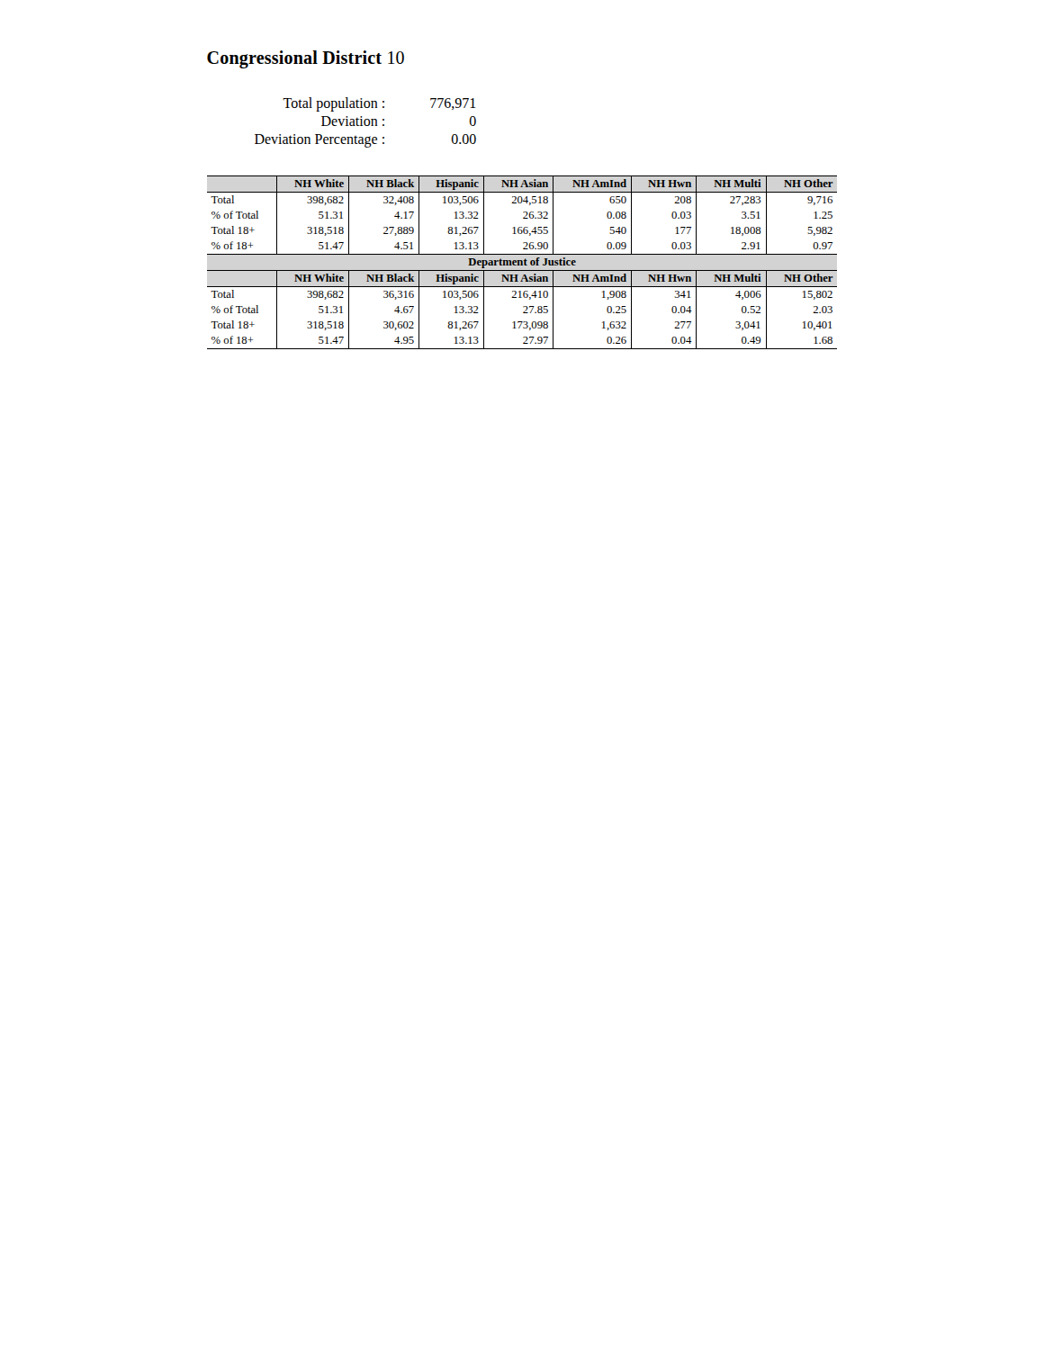Congressional District 10
| Total population : | 776,971 |
| Deviation : | 0 |
| Deviation Percentage : | 0.00 |
| | NH White | NH Black | Hispanic | NH Asian | NH AmInd | NH Hwn | NH Multi | NH Other |
| --- | --- | --- | --- | --- | --- | --- | --- | --- |
| Total | 398,682 | 32,408 | 103,506 | 204,518 | 650 | 208 | 27,283 | 9,716 |
| % of Total | 51.31 | 4.17 | 13.32 | 26.32 | 0.08 | 0.03 | 3.51 | 1.25 |
| Total 18+ | 318,518 | 27,889 | 81,267 | 166,455 | 540 | 177 | 18,008 | 5,982 |
| % of 18+ | 51.47 | 4.51 | 13.13 | 26.90 | 0.09 | 0.03 | 2.91 | 0.97 |
| Department of Justice |
| | NH White | NH Black | Hispanic | NH Asian | NH AmInd | NH Hwn | NH Multi | NH Other |
| Total | 398,682 | 36,316 | 103,506 | 216,410 | 1,908 | 341 | 4,006 | 15,802 |
| % of Total | 51.31 | 4.67 | 13.32 | 27.85 | 0.25 | 0.04 | 0.52 | 2.03 |
| Total 18+ | 318,518 | 30,602 | 81,267 | 173,098 | 1,632 | 277 | 3,041 | 10,401 |
| % of 18+ | 51.47 | 4.95 | 13.13 | 27.97 | 0.26 | 0.04 | 0.49 | 1.68 |